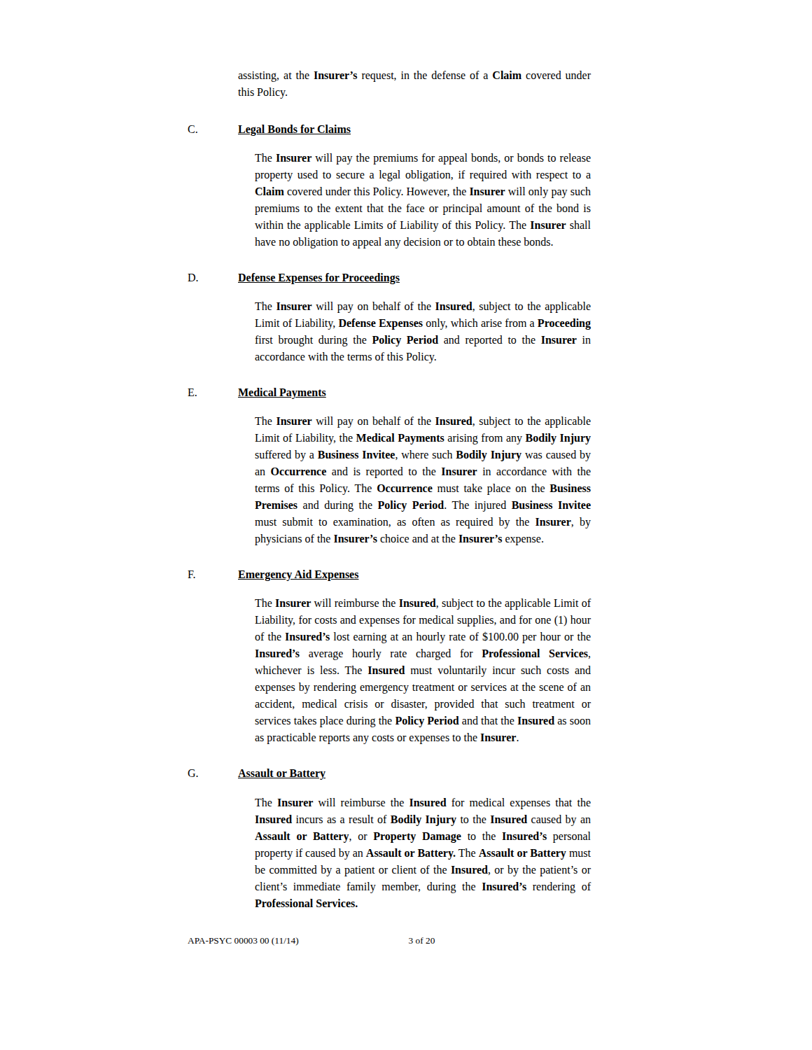assisting, at the Insurer’s request, in the defense of a Claim covered under this Policy.
C.
Legal Bonds for Claims
The Insurer will pay the premiums for appeal bonds, or bonds to release property used to secure a legal obligation, if required with respect to a Claim covered under this Policy. However, the Insurer will only pay such premiums to the extent that the face or principal amount of the bond is within the applicable Limits of Liability of this Policy. The Insurer shall have no obligation to appeal any decision or to obtain these bonds.
D.
Defense Expenses for Proceedings
The Insurer will pay on behalf of the Insured, subject to the applicable Limit of Liability, Defense Expenses only, which arise from a Proceeding first brought during the Policy Period and reported to the Insurer in accordance with the terms of this Policy.
E.
Medical Payments
The Insurer will pay on behalf of the Insured, subject to the applicable Limit of Liability, the Medical Payments arising from any Bodily Injury suffered by a Business Invitee, where such Bodily Injury was caused by an Occurrence and is reported to the Insurer in accordance with the terms of this Policy. The Occurrence must take place on the Business Premises and during the Policy Period. The injured Business Invitee must submit to examination, as often as required by the Insurer, by physicians of the Insurer’s choice and at the Insurer’s expense.
F.
Emergency Aid Expenses
The Insurer will reimburse the Insured, subject to the applicable Limit of Liability, for costs and expenses for medical supplies, and for one (1) hour of the Insured’s lost earning at an hourly rate of $100.00 per hour or the Insured’s average hourly rate charged for Professional Services, whichever is less. The Insured must voluntarily incur such costs and expenses by rendering emergency treatment or services at the scene of an accident, medical crisis or disaster, provided that such treatment or services takes place during the Policy Period and that the Insured as soon as practicable reports any costs or expenses to the Insurer.
G.
Assault or Battery
The Insurer will reimburse the Insured for medical expenses that the Insured incurs as a result of Bodily Injury to the Insured caused by an Assault or Battery, or Property Damage to the Insured’s personal property if caused by an Assault or Battery. The Assault or Battery must be committed by a patient or client of the Insured, or by the patient’s or client’s immediate family member, during the Insured’s rendering of Professional Services.
APA-PSYC 00003 00 (11/14) 3 of 20